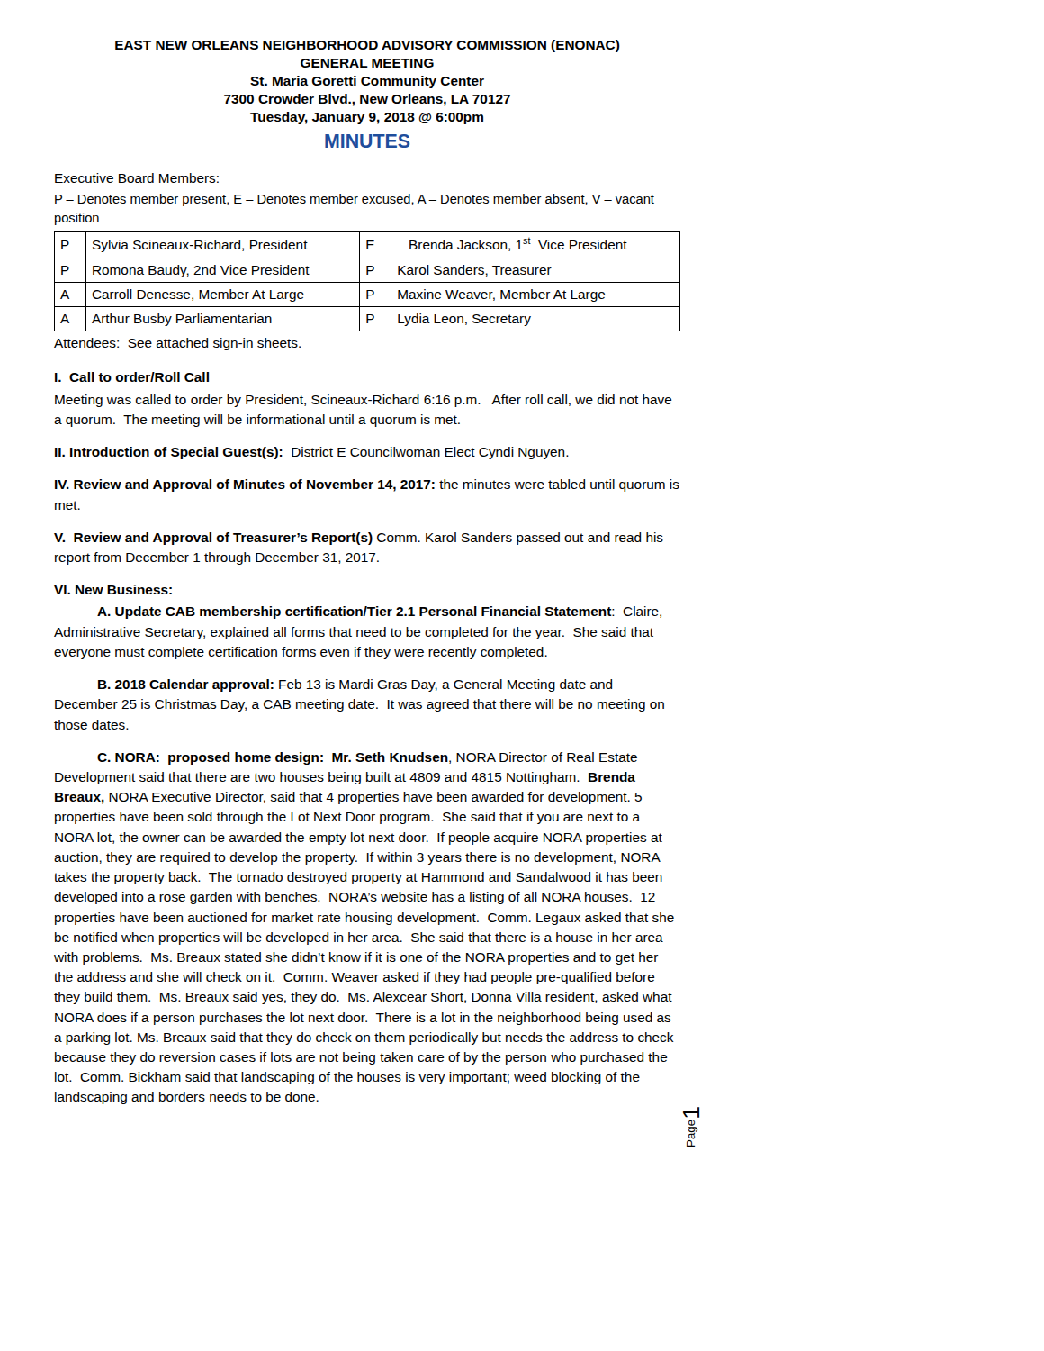EAST NEW ORLEANS NEIGHBORHOOD ADVISORY COMMISSION (ENONAC) GENERAL MEETING St. Maria Goretti Community Center 7300 Crowder Blvd., New Orleans, LA 70127 Tuesday, January 9, 2018 @ 6:00pm
MINUTES
Executive Board Members:
P – Denotes member present, E – Denotes member excused, A – Denotes member absent, V – vacant position
| P | Sylvia Scineaux-Richard, President | E | Brenda Jackson, 1 st Vice President |
| P | Romona Baudy, 2nd Vice President | P | Karol Sanders, Treasurer |
| A | Carroll Denesse, Member At Large | P | Maxine Weaver, Member At Large |
| A | Arthur Busby Parliamentarian | P | Lydia Leon, Secretary |
Attendees: See attached sign-in sheets.
I. Call to order/Roll Call
Meeting was called to order by President, Scineaux-Richard 6:16 p.m. After roll call, we did not have a quorum. The meeting will be informational until a quorum is met.
II. Introduction of Special Guest(s): District E Councilwoman Elect Cyndi Nguyen.
IV. Review and Approval of Minutes of November 14, 2017: the minutes were tabled until quorum is met.
V. Review and Approval of Treasurer’s Report(s) Comm. Karol Sanders passed out and read his report from December 1 through December 31, 2017.
VI. New Business:
A. Update CAB membership certification/Tier 2.1 Personal Financial Statement: Claire, Administrative Secretary, explained all forms that need to be completed for the year. She said that everyone must complete certification forms even if they were recently completed.
B. 2018 Calendar approval: Feb 13 is Mardi Gras Day, a General Meeting date and December 25 is Christmas Day, a CAB meeting date. It was agreed that there will be no meeting on those dates.
C. NORA: proposed home design: Mr. Seth Knudsen, NORA Director of Real Estate Development said that there are two houses being built at 4809 and 4815 Nottingham. Brenda Breaux, NORA Executive Director, said that 4 properties have been awarded for development. 5 properties have been sold through the Lot Next Door program. She said that if you are next to a NORA lot, the owner can be awarded the empty lot next door. If people acquire NORA properties at auction, they are required to develop the property. If within 3 years there is no development, NORA takes the property back. The tornado destroyed property at Hammond and Sandalwood it has been developed into a rose garden with benches. NORA’s website has a listing of all NORA houses. 12 properties have been auctioned for market rate housing development. Comm. Legaux asked that she be notified when properties will be developed in her area. She said that there is a house in her area with problems. Ms. Breaux stated she didn’t know if it is one of the NORA properties and to get her the address and she will check on it. Comm. Weaver asked if they had people pre-qualified before they build them. Ms. Breaux said yes, they do. Ms. Alexcear Short, Donna Villa resident, asked what NORA does if a person purchases the lot next door. There is a lot in the neighborhood being used as a parking lot. Ms. Breaux said that they do check on them periodically but needs the address to check because they do reversion cases if lots are not being taken care of by the person who purchased the lot. Comm. Bickham said that landscaping of the houses is very important; weed blocking of the landscaping and borders needs to be done.
Page1